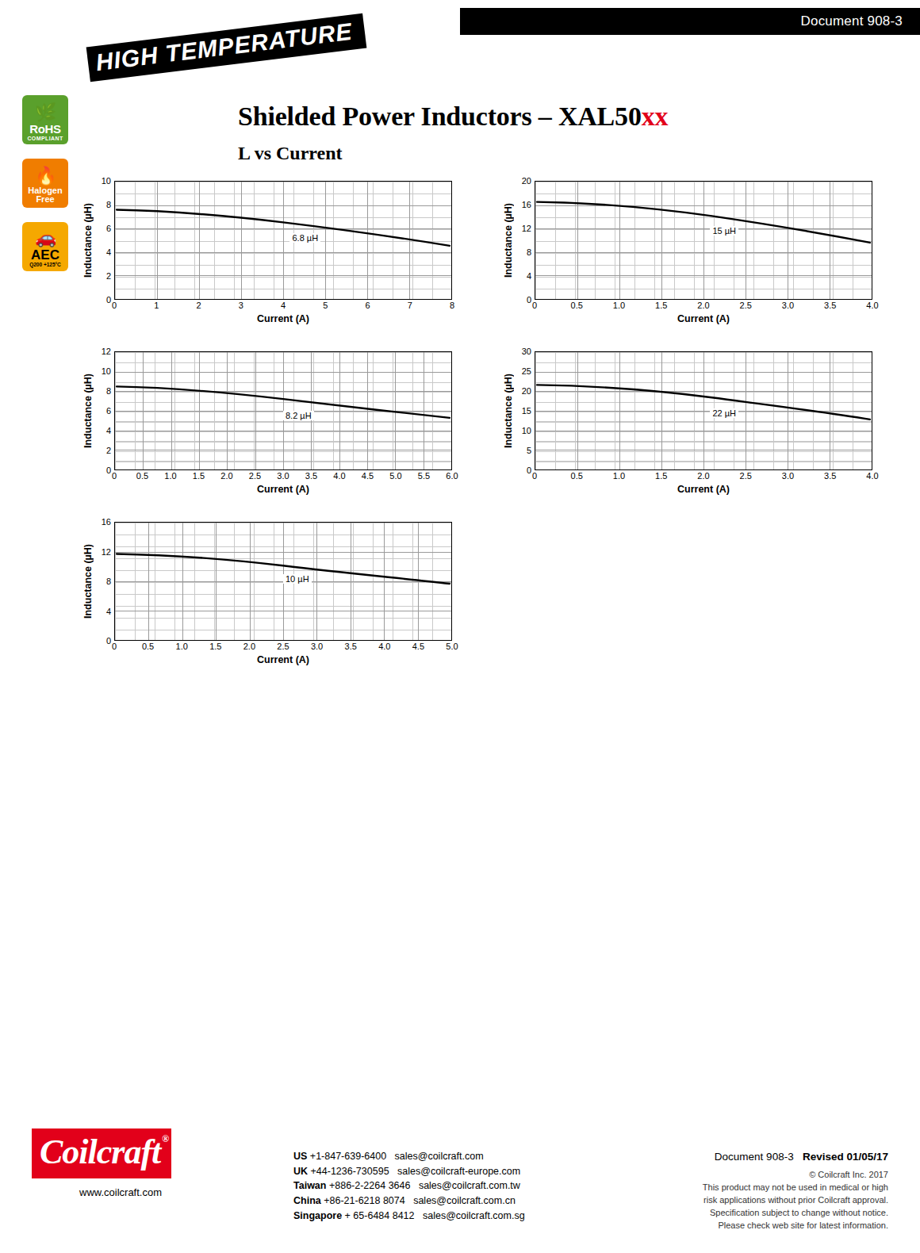Document 908-3
HIGH TEMPERATURE
🌿 RoHS COMPLIANT
🔥 Halogen Free
🚗 AEC Q200 +125°C
Shielded Power Inductors – XAL50xx
L vs Current
Inductance (µH)
10 8 6 4 2 0
6.8 µH
0 1 2 3 4 5 6 7 8
Current (A)
Inductance (µH)
20 16 12 8 4 0
15 µH
0 0.5 1.0 1.5 2.0 2.5 3.0 3.5 4.0
Current (A)
Inductance (µH)
12 10 8 6 4 2 0
8.2 µH
0 0.5 1.0 1.5 2.0 2.5 3.0 3.5 4.0 4.5 5.0 5.5 6.0
Current (A)
Inductance (µH)
30 25 20 15 10 5 0
22 µH
0 0.5 1.0 1.5 2.0 2.5 3.0 3.5 4.0
Current (A)
Inductance (µH)
16 12 8 4 0
10 µH
0 0.5 1.0 1.5 2.0 2.5 3.0 3.5 4.0 4.5 5.0
Current (A)
Coilcraft®
www.coilcraft.com
US +1-847-639-6400 sales@coilcraft.com
UK +44-1236-730595 sales@coilcraft-europe.com
Taiwan +886-2-2264 3646 sales@coilcraft.com.tw
China +86-21-6218 8074 sales@coilcraft.com.cn
Singapore + 65-6484 8412 sales@coilcraft.com.sg
Document 908-3 Revised 01/05/17
© Coilcraft Inc. 2017
This product may not be used in medical or high
risk applications without prior Coilcraft approval.
Specification subject to change without notice.
Please check web site for latest information.